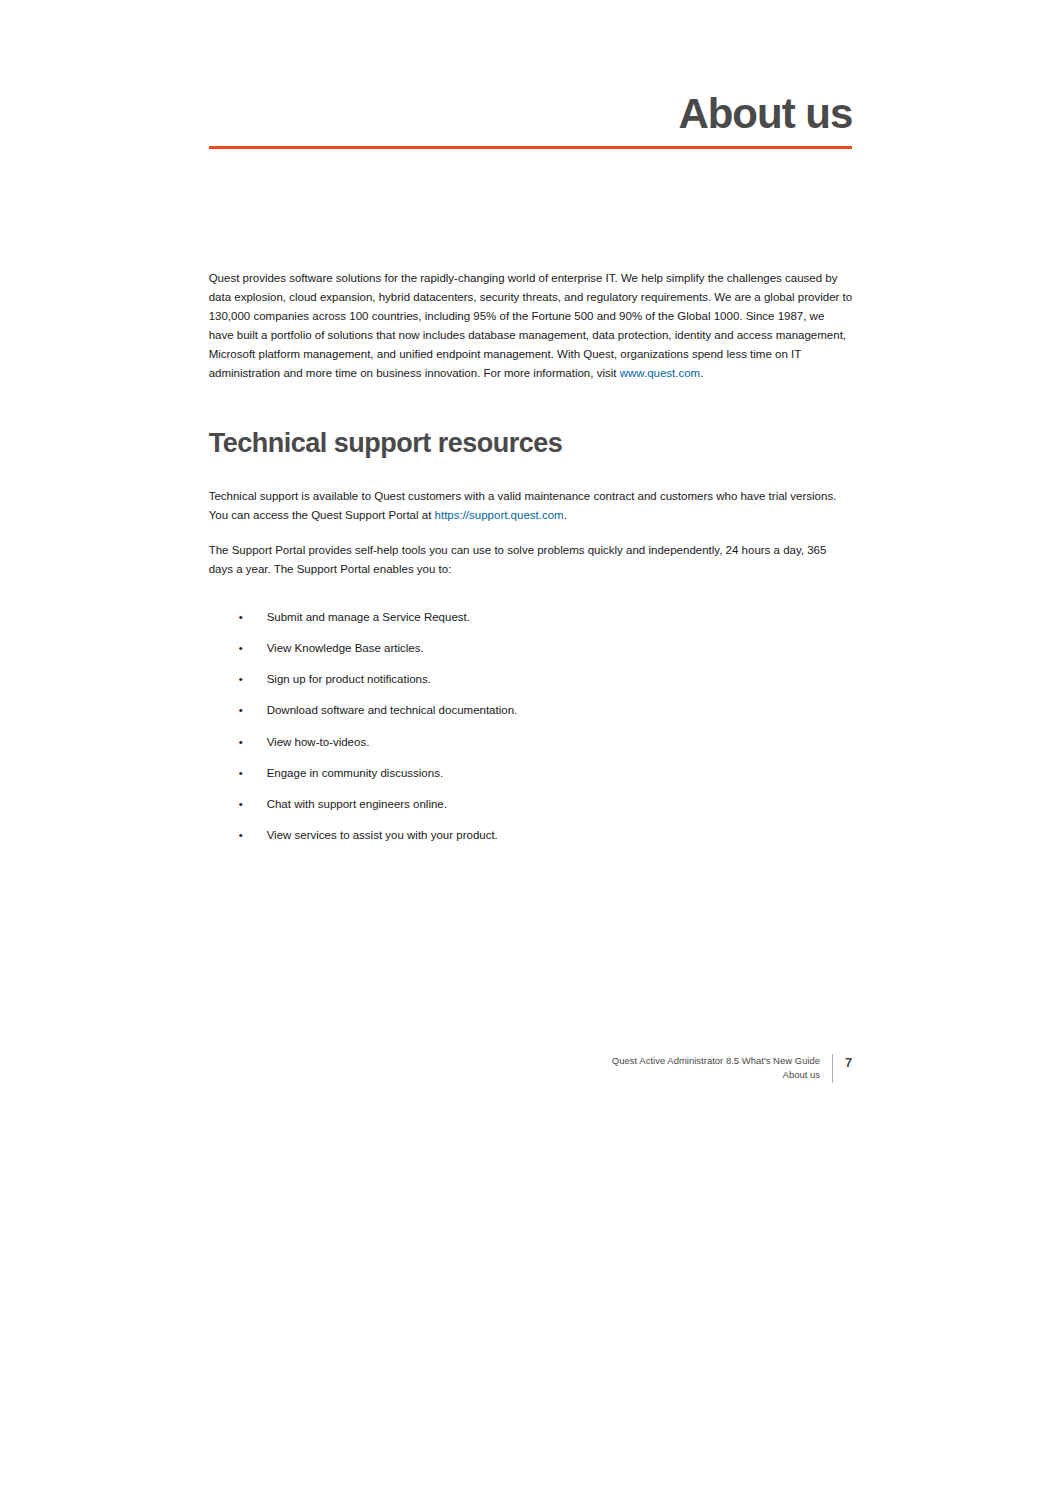About us
Quest provides software solutions for the rapidly-changing world of enterprise IT. We help simplify the challenges caused by data explosion, cloud expansion, hybrid datacenters, security threats, and regulatory requirements. We are a global provider to 130,000 companies across 100 countries, including 95% of the Fortune 500 and 90% of the Global 1000. Since 1987, we have built a portfolio of solutions that now includes database management, data protection, identity and access management, Microsoft platform management, and unified endpoint management. With Quest, organizations spend less time on IT administration and more time on business innovation. For more information, visit www.quest.com.
Technical support resources
Technical support is available to Quest customers with a valid maintenance contract and customers who have trial versions. You can access the Quest Support Portal at https://support.quest.com.
The Support Portal provides self-help tools you can use to solve problems quickly and independently, 24 hours a day, 365 days a year. The Support Portal enables you to:
Submit and manage a Service Request.
View Knowledge Base articles.
Sign up for product notifications.
Download software and technical documentation.
View how-to-videos.
Engage in community discussions.
Chat with support engineers online.
View services to assist you with your product.
Quest Active Administrator 8.5 What's New Guide
About us
7